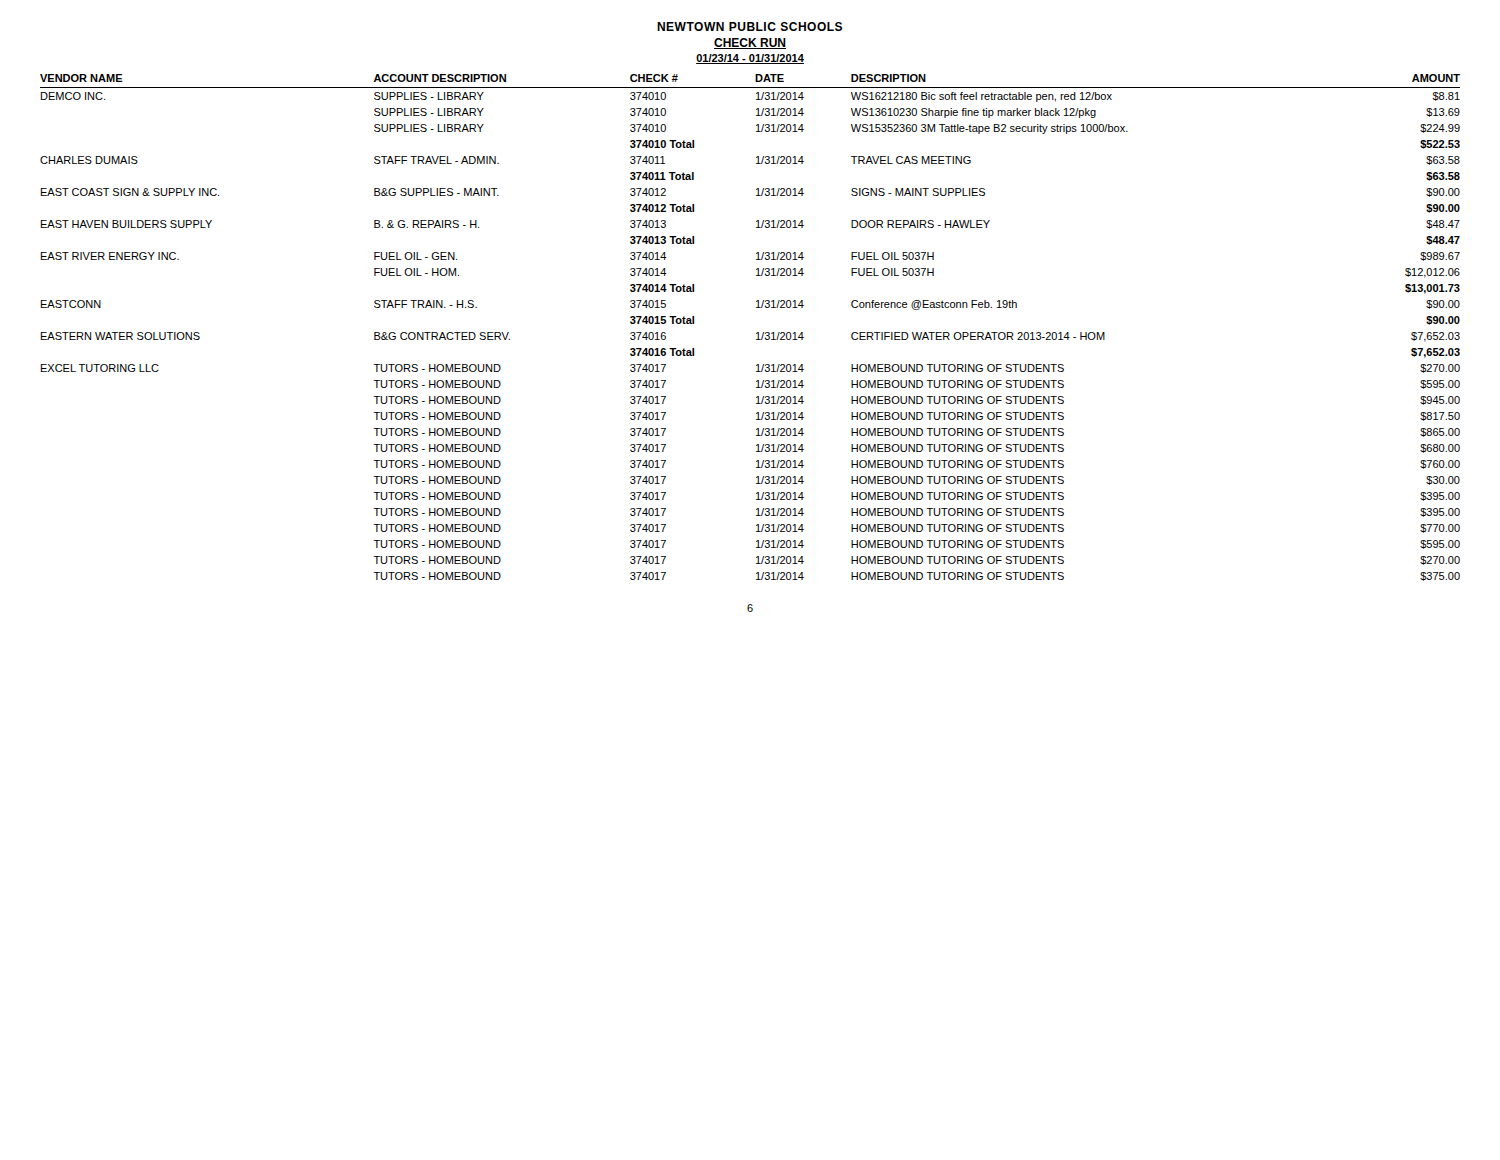NEWTOWN PUBLIC SCHOOLS
CHECK RUN
01/23/14 - 01/31/2014
| VENDOR NAME | ACCOUNT DESCRIPTION | CHECK # | DATE | DESCRIPTION | AMOUNT |
| --- | --- | --- | --- | --- | --- |
| DEMCO INC. | SUPPLIES - LIBRARY | 374010 | 1/31/2014 | WS16212180 Bic soft feel retractable pen, red 12/box | $8.81 |
| | SUPPLIES - LIBRARY | 374010 | 1/31/2014 | WS13610230 Sharpie fine tip marker black 12/pkg | $13.69 |
| | SUPPLIES - LIBRARY | 374010 | 1/31/2014 | WS15352360 3M Tattle-tape B2 security strips 1000/box. | $224.99 |
| | | 374010 Total | | | $522.53 |
| CHARLES DUMAIS | STAFF TRAVEL - ADMIN. | 374011 | 1/31/2014 | TRAVEL CAS MEETING | $63.58 |
| | | 374011 Total | | | $63.58 |
| EAST COAST SIGN & SUPPLY INC. | B&G SUPPLIES - MAINT. | 374012 | 1/31/2014 | SIGNS - MAINT SUPPLIES | $90.00 |
| | | 374012 Total | | | $90.00 |
| EAST HAVEN BUILDERS SUPPLY | B. & G. REPAIRS - H. | 374013 | 1/31/2014 | DOOR REPAIRS - HAWLEY | $48.47 |
| | | 374013 Total | | | $48.47 |
| EAST RIVER ENERGY INC. | FUEL OIL - GEN. | 374014 | 1/31/2014 | FUEL OIL 5037H | $989.67 |
| | FUEL OIL - HOM. | 374014 | 1/31/2014 | FUEL OIL 5037H | $12,012.06 |
| | | 374014 Total | | | $13,001.73 |
| EASTCONN | STAFF TRAIN. - H.S. | 374015 | 1/31/2014 | Conference @Eastconn Feb. 19th | $90.00 |
| | | 374015 Total | | | $90.00 |
| EASTERN WATER SOLUTIONS | B&G CONTRACTED SERV. | 374016 | 1/31/2014 | CERTIFIED WATER OPERATOR 2013-2014 - HOM | $7,652.03 |
| | | 374016 Total | | | $7,652.03 |
| EXCEL TUTORING LLC | TUTORS - HOMEBOUND | 374017 | 1/31/2014 | HOMEBOUND TUTORING OF STUDENTS | $270.00 |
| | TUTORS - HOMEBOUND | 374017 | 1/31/2014 | HOMEBOUND TUTORING OF STUDENTS | $595.00 |
| | TUTORS - HOMEBOUND | 374017 | 1/31/2014 | HOMEBOUND TUTORING OF STUDENTS | $945.00 |
| | TUTORS - HOMEBOUND | 374017 | 1/31/2014 | HOMEBOUND TUTORING OF STUDENTS | $817.50 |
| | TUTORS - HOMEBOUND | 374017 | 1/31/2014 | HOMEBOUND TUTORING OF STUDENTS | $865.00 |
| | TUTORS - HOMEBOUND | 374017 | 1/31/2014 | HOMEBOUND TUTORING OF STUDENTS | $680.00 |
| | TUTORS - HOMEBOUND | 374017 | 1/31/2014 | HOMEBOUND TUTORING OF STUDENTS | $760.00 |
| | TUTORS - HOMEBOUND | 374017 | 1/31/2014 | HOMEBOUND TUTORING OF STUDENTS | $30.00 |
| | TUTORS - HOMEBOUND | 374017 | 1/31/2014 | HOMEBOUND TUTORING OF STUDENTS | $395.00 |
| | TUTORS - HOMEBOUND | 374017 | 1/31/2014 | HOMEBOUND TUTORING OF STUDENTS | $395.00 |
| | TUTORS - HOMEBOUND | 374017 | 1/31/2014 | HOMEBOUND TUTORING OF STUDENTS | $770.00 |
| | TUTORS - HOMEBOUND | 374017 | 1/31/2014 | HOMEBOUND TUTORING OF STUDENTS | $595.00 |
| | TUTORS - HOMEBOUND | 374017 | 1/31/2014 | HOMEBOUND TUTORING OF STUDENTS | $270.00 |
| | TUTORS - HOMEBOUND | 374017 | 1/31/2014 | HOMEBOUND TUTORING OF STUDENTS | $375.00 |
6